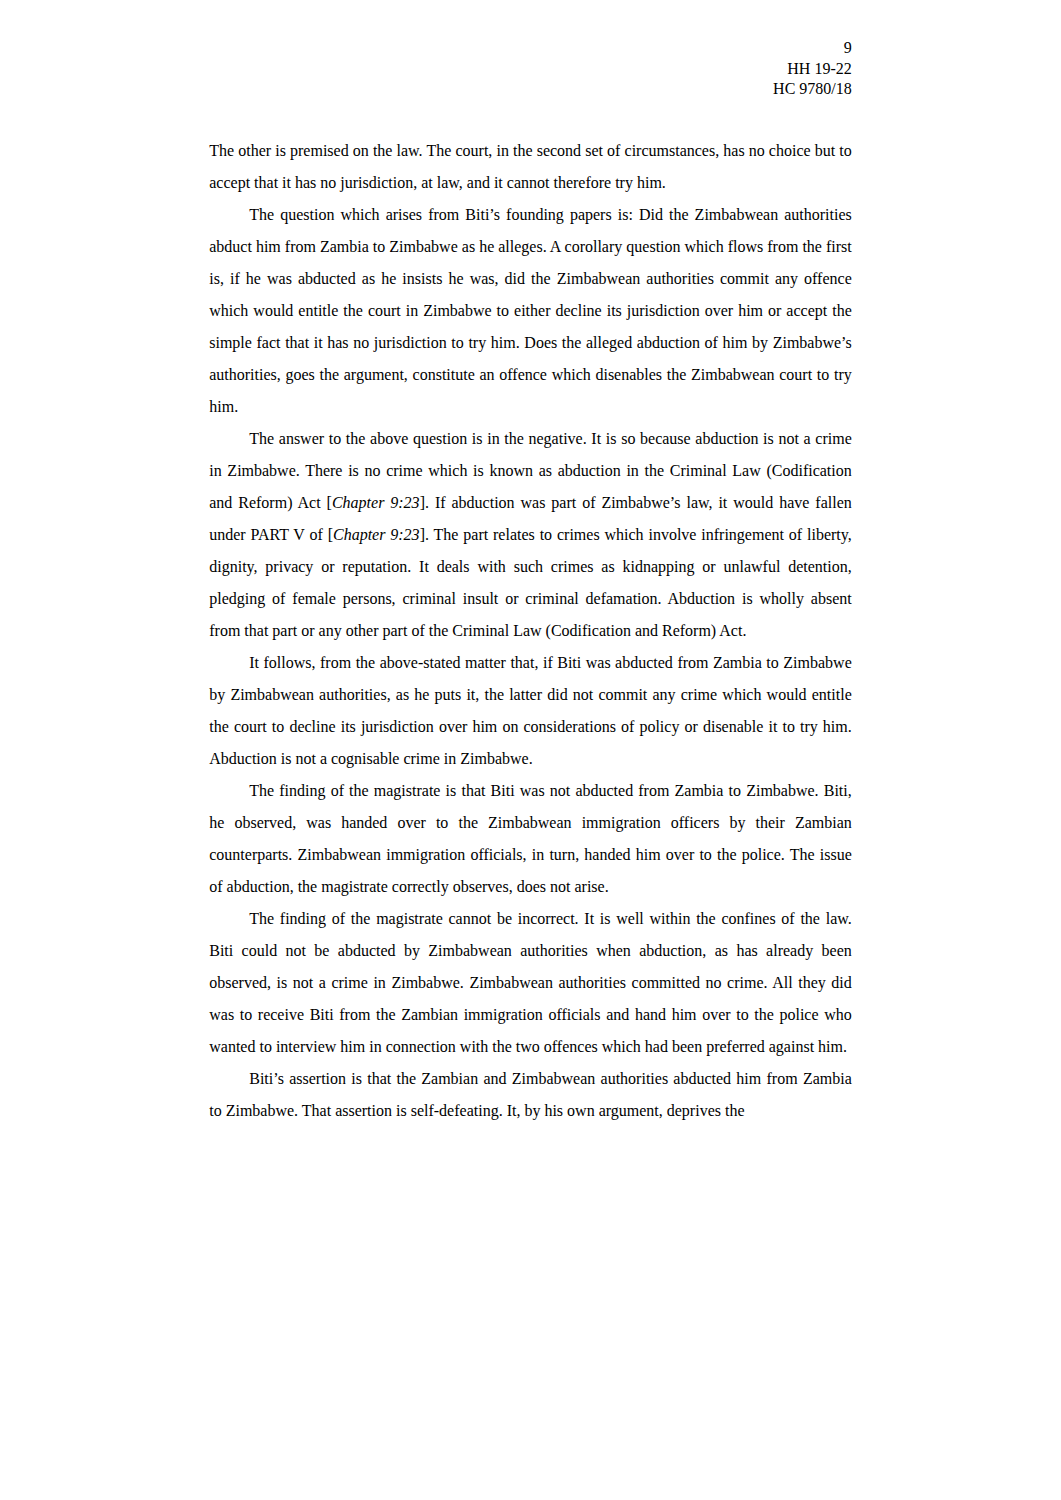9 HH 19-22 HC 9780/18
The other is premised on the law. The court, in the second set of circumstances, has no choice but to accept that it has no jurisdiction, at law, and it cannot therefore try him.
The question which arises from Biti’s founding papers is: Did the Zimbabwean authorities abduct him from Zambia to Zimbabwe as he alleges. A corollary question which flows from the first is, if he was abducted as he insists he was, did the Zimbabwean authorities commit any offence which would entitle the court in Zimbabwe to either decline its jurisdiction over him or accept the simple fact that it has no jurisdiction to try him. Does the alleged abduction of him by Zimbabwe’s authorities, goes the argument, constitute an offence which disenables the Zimbabwean court to try him.
The answer to the above question is in the negative. It is so because abduction is not a crime in Zimbabwe. There is no crime which is known as abduction in the Criminal Law (Codification and Reform) Act [Chapter 9:23]. If abduction was part of Zimbabwe’s law, it would have fallen under PART V of [Chapter 9:23]. The part relates to crimes which involve infringement of liberty, dignity, privacy or reputation. It deals with such crimes as kidnapping or unlawful detention, pledging of female persons, criminal insult or criminal defamation. Abduction is wholly absent from that part or any other part of the Criminal Law (Codification and Reform) Act.
It follows, from the above-stated matter that, if Biti was abducted from Zambia to Zimbabwe by Zimbabwean authorities, as he puts it, the latter did not commit any crime which would entitle the court to decline its jurisdiction over him on considerations of policy or disenable it to try him. Abduction is not a cognisable crime in Zimbabwe.
The finding of the magistrate is that Biti was not abducted from Zambia to Zimbabwe. Biti, he observed, was handed over to the Zimbabwean immigration officers by their Zambian counterparts. Zimbabwean immigration officials, in turn, handed him over to the police. The issue of abduction, the magistrate correctly observes, does not arise.
The finding of the magistrate cannot be incorrect. It is well within the confines of the law. Biti could not be abducted by Zimbabwean authorities when abduction, as has already been observed, is not a crime in Zimbabwe. Zimbabwean authorities committed no crime. All they did was to receive Biti from the Zambian immigration officials and hand him over to the police who wanted to interview him in connection with the two offences which had been preferred against him.
Biti’s assertion is that the Zambian and Zimbabwean authorities abducted him from Zambia to Zimbabwe. That assertion is self-defeating. It, by his own argument, deprives the